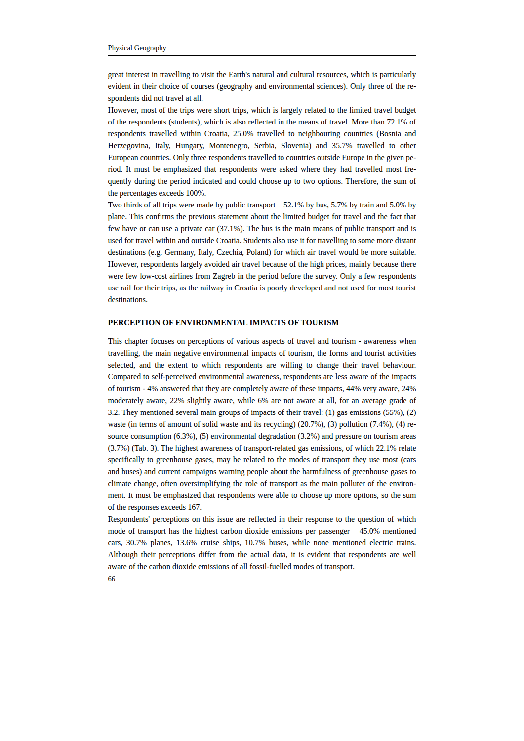Physical Geography
great interest in travelling to visit the Earth's natural and cultural resources, which is particularly evident in their choice of courses (geography and environmental sciences). Only three of the respondents did not travel at all.
However, most of the trips were short trips, which is largely related to the limited travel budget of the respondents (students), which is also reflected in the means of travel. More than 72.1% of respondents travelled within Croatia, 25.0% travelled to neighbouring countries (Bosnia and Herzegovina, Italy, Hungary, Montenegro, Serbia, Slovenia) and 35.7% travelled to other European countries. Only three respondents travelled to countries outside Europe in the given period. It must be emphasized that respondents were asked where they had travelled most frequently during the period indicated and could choose up to two options. Therefore, the sum of the percentages exceeds 100%.
Two thirds of all trips were made by public transport – 52.1% by bus, 5.7% by train and 5.0% by plane. This confirms the previous statement about the limited budget for travel and the fact that few have or can use a private car (37.1%). The bus is the main means of public transport and is used for travel within and outside Croatia. Students also use it for travelling to some more distant destinations (e.g. Germany, Italy, Czechia, Poland) for which air travel would be more suitable. However, respondents largely avoided air travel because of the high prices, mainly because there were few low-cost airlines from Zagreb in the period before the survey. Only a few respondents use rail for their trips, as the railway in Croatia is poorly developed and not used for most tourist destinations.
Perception of environmental impacts of tourism
This chapter focuses on perceptions of various aspects of travel and tourism - awareness when travelling, the main negative environmental impacts of tourism, the forms and tourist activities selected, and the extent to which respondents are willing to change their travel behaviour. Compared to self-perceived environmental awareness, respondents are less aware of the impacts of tourism - 4% answered that they are completely aware of these impacts, 44% very aware, 24% moderately aware, 22% slightly aware, while 6% are not aware at all, for an average grade of 3.2. They mentioned several main groups of impacts of their travel: (1) gas emissions (55%), (2) waste (in terms of amount of solid waste and its recycling) (20.7%), (3) pollution (7.4%), (4) resource consumption (6.3%), (5) environmental degradation (3.2%) and pressure on tourism areas (3.7%) (Tab. 3). The highest awareness of transport-related gas emissions, of which 22.1% relate specifically to greenhouse gases, may be related to the modes of transport they use most (cars and buses) and current campaigns warning people about the harmfulness of greenhouse gases to climate change, often oversimplifying the role of transport as the main polluter of the environment. It must be emphasized that respondents were able to choose up more options, so the sum of the responses exceeds 167.
Respondents' perceptions on this issue are reflected in their response to the question of which mode of transport has the highest carbon dioxide emissions per passenger – 45.0% mentioned cars, 30.7% planes, 13.6% cruise ships, 10.7% buses, while none mentioned electric trains. Although their perceptions differ from the actual data, it is evident that respondents are well aware of the carbon dioxide emissions of all fossil-fuelled modes of transport.
66